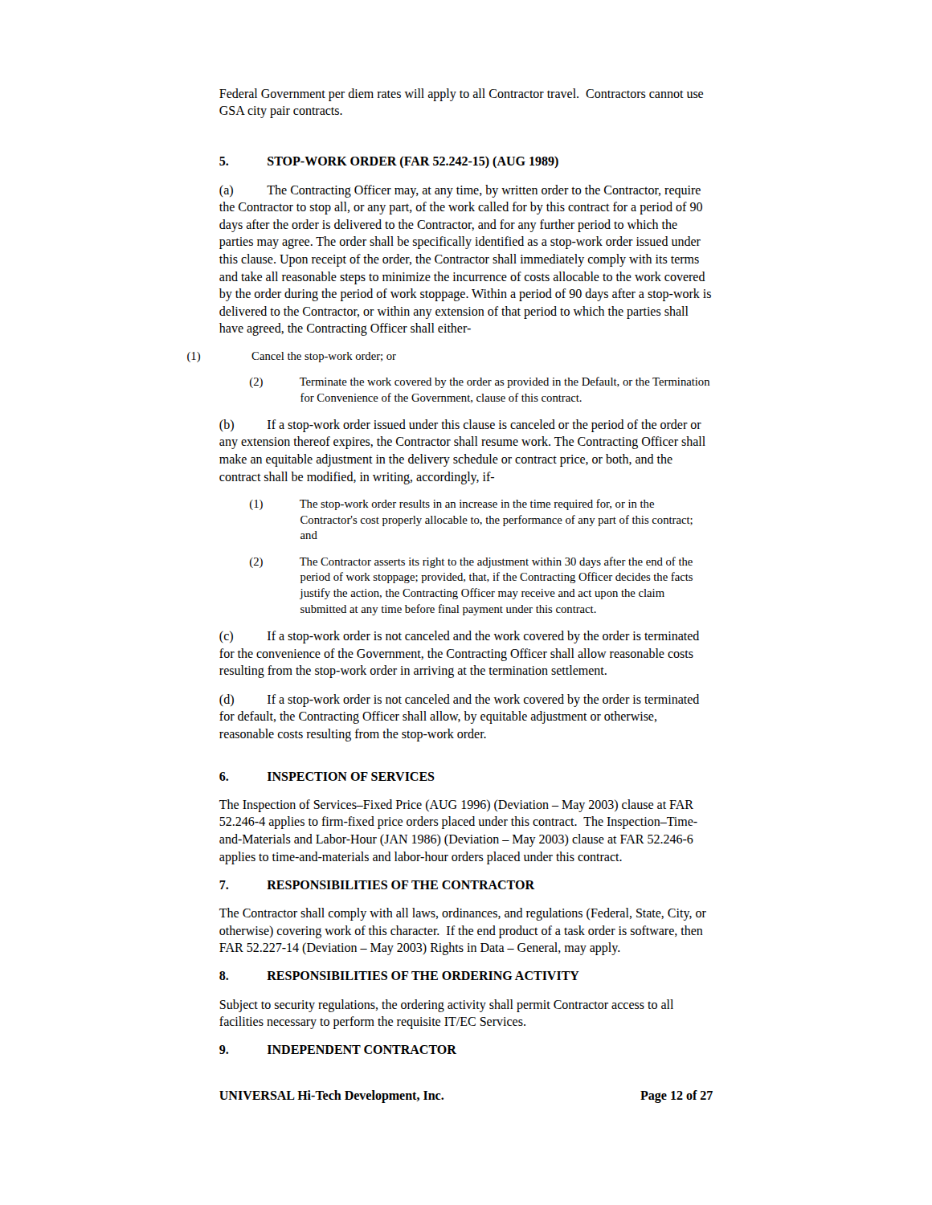Federal Government per diem rates will apply to all Contractor travel. Contractors cannot use GSA city pair contracts.
5. STOP-WORK ORDER (FAR 52.242-15) (AUG 1989)
(a) The Contracting Officer may, at any time, by written order to the Contractor, require the Contractor to stop all, or any part, of the work called for by this contract for a period of 90 days after the order is delivered to the Contractor, and for any further period to which the parties may agree. The order shall be specifically identified as a stop-work order issued under this clause. Upon receipt of the order, the Contractor shall immediately comply with its terms and take all reasonable steps to minimize the incurrence of costs allocable to the work covered by the order during the period of work stoppage. Within a period of 90 days after a stop-work is delivered to the Contractor, or within any extension of that period to which the parties shall have agreed, the Contracting Officer shall either-
(1) Cancel the stop-work order; or
(2) Terminate the work covered by the order as provided in the Default, or the Termination for Convenience of the Government, clause of this contract.
(b) If a stop-work order issued under this clause is canceled or the period of the order or any extension thereof expires, the Contractor shall resume work. The Contracting Officer shall make an equitable adjustment in the delivery schedule or contract price, or both, and the contract shall be modified, in writing, accordingly, if-
(1) The stop-work order results in an increase in the time required for, or in the Contractor's cost properly allocable to, the performance of any part of this contract; and
(2) The Contractor asserts its right to the adjustment within 30 days after the end of the period of work stoppage; provided, that, if the Contracting Officer decides the facts justify the action, the Contracting Officer may receive and act upon the claim submitted at any time before final payment under this contract.
(c) If a stop-work order is not canceled and the work covered by the order is terminated for the convenience of the Government, the Contracting Officer shall allow reasonable costs resulting from the stop-work order in arriving at the termination settlement.
(d) If a stop-work order is not canceled and the work covered by the order is terminated for default, the Contracting Officer shall allow, by equitable adjustment or otherwise, reasonable costs resulting from the stop-work order.
6. INSPECTION OF SERVICES
The Inspection of Services–Fixed Price (AUG 1996) (Deviation – May 2003) clause at FAR 52.246-4 applies to firm-fixed price orders placed under this contract. The Inspection–Time-and-Materials and Labor-Hour (JAN 1986) (Deviation – May 2003) clause at FAR 52.246-6 applies to time-and-materials and labor-hour orders placed under this contract.
7. RESPONSIBILITIES OF THE CONTRACTOR
The Contractor shall comply with all laws, ordinances, and regulations (Federal, State, City, or otherwise) covering work of this character. If the end product of a task order is software, then FAR 52.227-14 (Deviation – May 2003) Rights in Data – General, may apply.
8. RESPONSIBILITIES OF THE ORDERING ACTIVITY
Subject to security regulations, the ordering activity shall permit Contractor access to all facilities necessary to perform the requisite IT/EC Services.
9. INDEPENDENT CONTRACTOR
UNIVERSAL Hi-Tech Development, Inc. Page 12 of 27